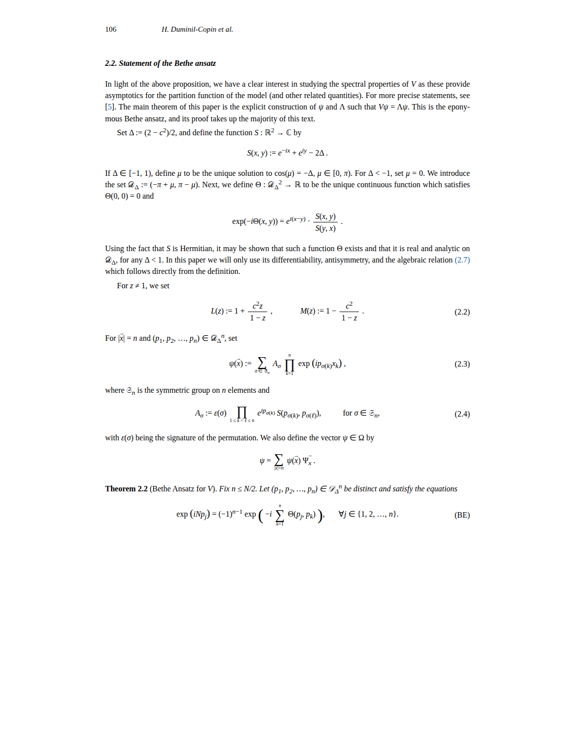106 H. Duminil-Copin et al.
2.2. Statement of the Bethe ansatz
In light of the above proposition, we have a clear interest in studying the spectral properties of V as these provide asymptotics for the partition function of the model (and other related quantities). For more precise statements, see [5]. The main theorem of this paper is the explicit construction of ψ and Λ such that Vψ = Λψ. This is the eponymous Bethe ansatz, and its proof takes up the majority of this text.
Set Δ := (2 − c2)/2, and define the function S : ℝ2 → ℂ by
S(x, y) := e−ix + eiy − 2Δ .
If Δ ∈ [−1, 1), define μ to be the unique solution to cos(μ) = −Δ, μ ∈ [0, π). For Δ < −1, set μ = 0. We introduce the set 𝒟Δ := (−π + μ, π − μ). Next, we define Θ : 𝒟Δ2 → ℝ to be the unique continuous function which satisfies Θ(0, 0) = 0 and
exp(−i Θ(x, y)) = ei(x−y) · S(x, y) S(y, x) .
Using the fact that S is Hermitian, it may be shown that such a function Θ exists and that it is real and analytic on 𝒟Δ, for any Δ < 1. In this paper we will only use its differentiability, antisymmetry, and the algebraic relation (2.7) which follows directly from the definition.
For z ≠ 1, we set
L(z) := 1 + c2z 1 − z , M(z) := 1 − c21 − z .
(2.2)
For |x| = n and (p1, p2, …, pn) ∈ 𝒟Δn, set
ψ(x) := ∑σ ∈ 𝔖n Aσ n∏k=1 exp (ipσ(k)xk) , (2.3)
where 𝔖n is the symmetric group on n elements and
Aσ := ε(σ) ∏1 ≤ k < ℓ ≤ n eipσ(k) S(pσ(k), pσ(ℓ)), for σ ∈ 𝔖n, (2.4)
with ε(σ) being the signature of the permutation. We also define the vector ψ ∈ Ω by
ψ = ∑|x|=n ψ(x) Ψx .
Theorem 2.2 (Bethe Ansatz for V). Fix n ≤ N/2. Let (p1, p2, …, pn) ∈ 𝒟Δn be distinct and satisfy the equations
exp (iNpj) = (−1)n−1 exp ( −i n∑k=1 Θ(pj, pk) ), ∀j ∈ {1, 2, …, n}. (BE)